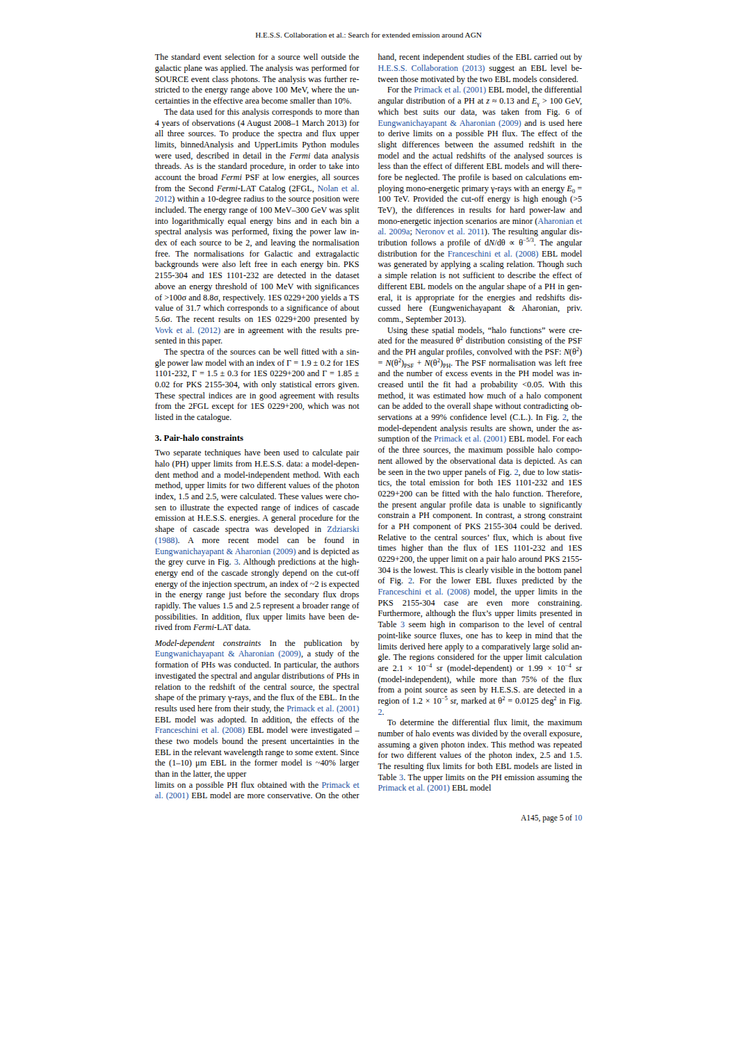H.E.S.S. Collaboration et al.: Search for extended emission around AGN
The standard event selection for a source well outside the galactic plane was applied. The analysis was performed for SOURCE event class photons. The analysis was further restricted to the energy range above 100 MeV, where the uncertainties in the effective area become smaller than 10%.
The data used for this analysis corresponds to more than 4 years of observations (4 August 2008–1 March 2013) for all three sources. To produce the spectra and flux upper limits, binnedAnalysis and UpperLimits Python modules were used, described in detail in the Fermi data analysis threads. As is the standard procedure, in order to take into account the broad Fermi PSF at low energies, all sources from the Second Fermi-LAT Catalog (2FGL, Nolan et al. 2012) within a 10-degree radius to the source position were included. The energy range of 100 MeV–300 GeV was split into logarithmically equal energy bins and in each bin a spectral analysis was performed, fixing the power law index of each source to be 2, and leaving the normalisation free. The normalisations for Galactic and extragalactic backgrounds were also left free in each energy bin. PKS 2155-304 and 1ES 1101-232 are detected in the dataset above an energy threshold of 100 MeV with significances of >100σ and 8.8σ, respectively. 1ES 0229+200 yields a TS value of 31.7 which corresponds to a significance of about 5.6σ. The recent results on 1ES 0229+200 presented by Vovk et al. (2012) are in agreement with the results presented in this paper.
The spectra of the sources can be well fitted with a single power law model with an index of Γ = 1.9 ± 0.2 for 1ES 1101-232, Γ = 1.5 ± 0.3 for 1ES 0229+200 and Γ = 1.85 ± 0.02 for PKS 2155-304, with only statistical errors given. These spectral indices are in good agreement with results from the 2FGL except for 1ES 0229+200, which was not listed in the catalogue.
3. Pair-halo constraints
Two separate techniques have been used to calculate pair halo (PH) upper limits from H.E.S.S. data: a model-dependent method and a model-independent method. With each method, upper limits for two different values of the photon index, 1.5 and 2.5, were calculated. These values were chosen to illustrate the expected range of indices of cascade emission at H.E.S.S. energies. A general procedure for the shape of cascade spectra was developed in Zdziarski (1988). A more recent model can be found in Eungwanichayapant & Aharonian (2009) and is depicted as the grey curve in Fig. 3. Although predictions at the high-energy end of the cascade strongly depend on the cut-off energy of the injection spectrum, an index of ~2 is expected in the energy range just before the secondary flux drops rapidly. The values 1.5 and 2.5 represent a broader range of possibilities. In addition, flux upper limits have been derived from Fermi-LAT data.
Model-dependent constraints In the publication by Eungwanichayapant & Aharonian (2009), a study of the formation of PHs was conducted. In particular, the authors investigated the spectral and angular distributions of PHs in relation to the redshift of the central source, the spectral shape of the primary γ-rays, and the flux of the EBL. In the results used here from their study, the Primack et al. (2001) EBL model was adopted. In addition, the effects of the Franceschini et al. (2008) EBL model were investigated – these two models bound the present uncertainties in the EBL in the relevant wavelength range to some extent. Since the (1–10) μm EBL in the former model is ~40% larger than in the latter, the upper
limits on a possible PH flux obtained with the Primack et al. (2001) EBL model are more conservative. On the other hand, recent independent studies of the EBL carried out by H.E.S.S. Collaboration (2013) suggest an EBL level between those motivated by the two EBL models considered.
For the Primack et al. (2001) EBL model, the differential angular distribution of a PH at z ≈ 0.13 and Eγ > 100 GeV, which best suits our data, was taken from Fig. 6 of Eungwanichayapant & Aharonian (2009) and is used here to derive limits on a possible PH flux. The effect of the slight differences between the assumed redshift in the model and the actual redshifts of the analysed sources is less than the effect of different EBL models and will therefore be neglected. The profile is based on calculations employing mono-energetic primary γ-rays with an energy E0 = 100 TeV. Provided the cut-off energy is high enough (>5 TeV), the differences in results for hard power-law and mono-energetic injection scenarios are minor (Aharonian et al. 2009a; Neronov et al. 2011). The resulting angular distribution follows a profile of dN/dθ ∝ θ−5/3. The angular distribution for the Franceschini et al. (2008) EBL model was generated by applying a scaling relation. Though such a simple relation is not sufficient to describe the effect of different EBL models on the angular shape of a PH in general, it is appropriate for the energies and redshifts discussed here (Eungwenichayapant & Aharonian, priv. comm., September 2013).
Using these spatial models, “halo functions” were created for the measured θ2 distribution consisting of the PSF and the PH angular profiles, convolved with the PSF: N(θ2) = N(θ2)PSF + N(θ2)PH. The PSF normalisation was left free and the number of excess events in the PH model was increased until the fit had a probability <0.05. With this method, it was estimated how much of a halo component can be added to the overall shape without contradicting observations at a 99% confidence level (C.L.). In Fig. 2, the model-dependent analysis results are shown, under the assumption of the Primack et al. (2001) EBL model. For each of the three sources, the maximum possible halo component allowed by the observational data is depicted. As can be seen in the two upper panels of Fig. 2, due to low statistics, the total emission for both 1ES 1101-232 and 1ES 0229+200 can be fitted with the halo function. Therefore, the present angular profile data is unable to significantly constrain a PH component. In contrast, a strong constraint for a PH component of PKS 2155-304 could be derived. Relative to the central sources’ flux, which is about five times higher than the flux of 1ES 1101-232 and 1ES 0229+200, the upper limit on a pair halo around PKS 2155-304 is the lowest. This is clearly visible in the bottom panel of Fig. 2. For the lower EBL fluxes predicted by the Franceschini et al. (2008) model, the upper limits in the PKS 2155-304 case are even more constraining. Furthermore, although the flux’s upper limits presented in Table 3 seem high in comparison to the level of central point-like source fluxes, one has to keep in mind that the limits derived here apply to a comparatively large solid angle. The regions considered for the upper limit calculation are 2.1 × 10−4 sr (model-dependent) or 1.99 × 10−4 sr (model-independent), while more than 75% of the flux from a point source as seen by H.E.S.S. are detected in a region of 1.2 × 10−5 sr, marked at θ2 = 0.0125 deg2 in Fig. 2.
To determine the differential flux limit, the maximum number of halo events was divided by the overall exposure, assuming a given photon index. This method was repeated for two different values of the photon index, 2.5 and 1.5. The resulting flux limits for both EBL models are listed in Table 3. The upper limits on the PH emission assuming the Primack et al. (2001) EBL model
A145, page 5 of 10